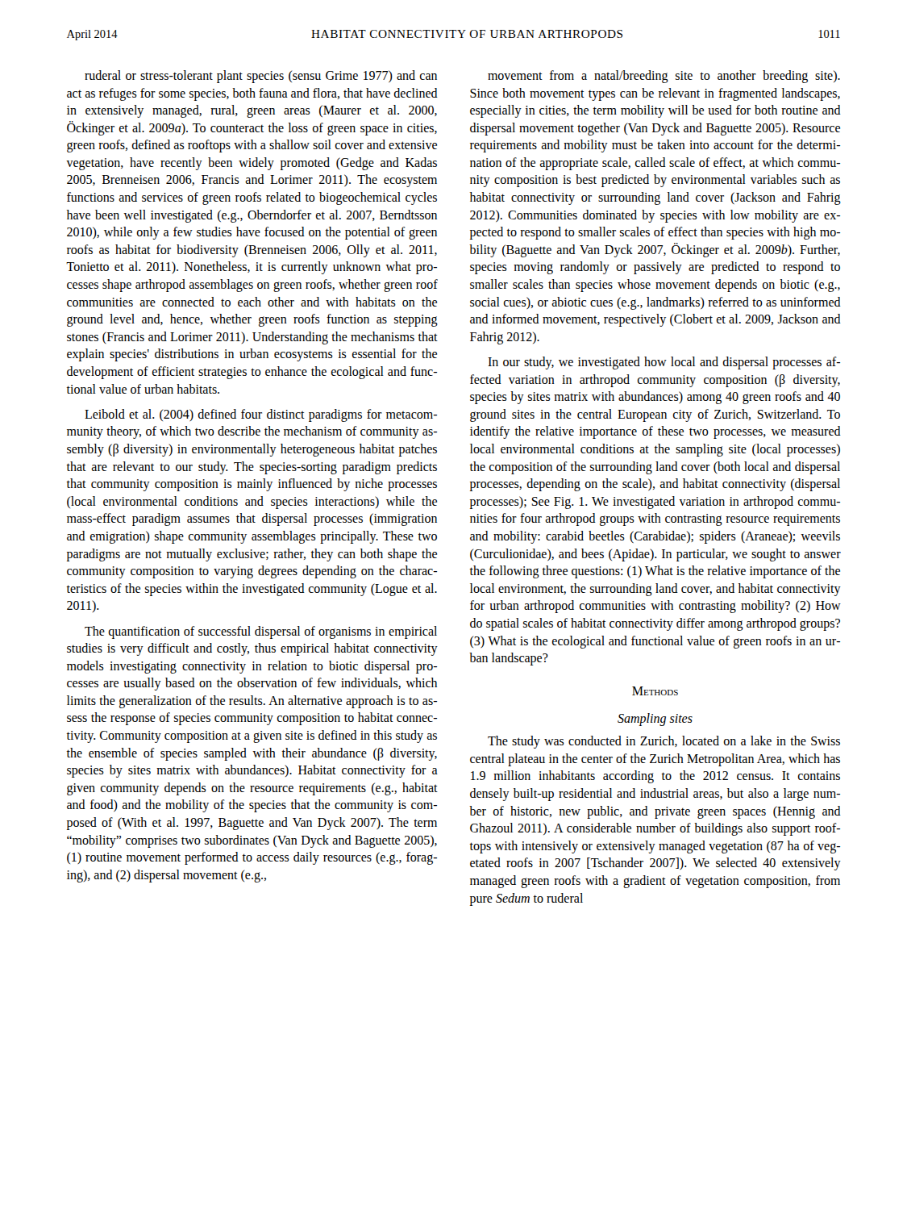April 2014 Habitat connectivity of urban arthropods 1011
ruderal or stress-tolerant plant species (sensu Grime 1977) and can act as refuges for some species, both fauna and flora, that have declined in extensively managed, rural, green areas (Maurer et al. 2000, Öckinger et al. 2009a). To counteract the loss of green space in cities, green roofs, defined as rooftops with a shallow soil cover and extensive vegetation, have recently been widely promoted (Gedge and Kadas 2005, Brenneisen 2006, Francis and Lorimer 2011). The ecosystem functions and services of green roofs related to biogeochemical cycles have been well investigated (e.g., Oberndorfer et al. 2007, Berndtsson 2010), while only a few studies have focused on the potential of green roofs as habitat for biodiversity (Brenneisen 2006, Olly et al. 2011, Tonietto et al. 2011). Nonetheless, it is currently unknown what processes shape arthropod assemblages on green roofs, whether green roof communities are connected to each other and with habitats on the ground level and, hence, whether green roofs function as stepping stones (Francis and Lorimer 2011). Understanding the mechanisms that explain species' distributions in urban ecosystems is essential for the development of efficient strategies to enhance the ecological and functional value of urban habitats.
Leibold et al. (2004) defined four distinct paradigms for metacommunity theory, of which two describe the mechanism of community assembly (β diversity) in environmentally heterogeneous habitat patches that are relevant to our study. The species-sorting paradigm predicts that community composition is mainly influenced by niche processes (local environmental conditions and species interactions) while the mass-effect paradigm assumes that dispersal processes (immigration and emigration) shape community assemblages principally. These two paradigms are not mutually exclusive; rather, they can both shape the community composition to varying degrees depending on the characteristics of the species within the investigated community (Logue et al. 2011).
The quantification of successful dispersal of organisms in empirical studies is very difficult and costly, thus empirical habitat connectivity models investigating connectivity in relation to biotic dispersal processes are usually based on the observation of few individuals, which limits the generalization of the results. An alternative approach is to assess the response of species community composition to habitat connectivity. Community composition at a given site is defined in this study as the ensemble of species sampled with their abundance (β diversity, species by sites matrix with abundances). Habitat connectivity for a given community depends on the resource requirements (e.g., habitat and food) and the mobility of the species that the community is composed of (With et al. 1997, Baguette and Van Dyck 2007). The term “mobility” comprises two subordinates (Van Dyck and Baguette 2005), (1) routine movement performed to access daily resources (e.g., foraging), and (2) dispersal movement (e.g.,
movement from a natal/breeding site to another breeding site). Since both movement types can be relevant in fragmented landscapes, especially in cities, the term mobility will be used for both routine and dispersal movement together (Van Dyck and Baguette 2005). Resource requirements and mobility must be taken into account for the determination of the appropriate scale, called scale of effect, at which community composition is best predicted by environmental variables such as habitat connectivity or surrounding land cover (Jackson and Fahrig 2012). Communities dominated by species with low mobility are expected to respond to smaller scales of effect than species with high mobility (Baguette and Van Dyck 2007, Öckinger et al. 2009b). Further, species moving randomly or passively are predicted to respond to smaller scales than species whose movement depends on biotic (e.g., social cues), or abiotic cues (e.g., landmarks) referred to as uninformed and informed movement, respectively (Clobert et al. 2009, Jackson and Fahrig 2012).
In our study, we investigated how local and dispersal processes affected variation in arthropod community composition (β diversity, species by sites matrix with abundances) among 40 green roofs and 40 ground sites in the central European city of Zurich, Switzerland. To identify the relative importance of these two processes, we measured local environmental conditions at the sampling site (local processes) the composition of the surrounding land cover (both local and dispersal processes, depending on the scale), and habitat connectivity (dispersal processes); See Fig. 1. We investigated variation in arthropod communities for four arthropod groups with contrasting resource requirements and mobility: carabid beetles (Carabidae); spiders (Araneae); weevils (Curculionidae), and bees (Apidae). In particular, we sought to answer the following three questions: (1) What is the relative importance of the local environment, the surrounding land cover, and habitat connectivity for urban arthropod communities with contrasting mobility? (2) How do spatial scales of habitat connectivity differ among arthropod groups? (3) What is the ecological and functional value of green roofs in an urban landscape?
Methods
Sampling sites
The study was conducted in Zurich, located on a lake in the Swiss central plateau in the center of the Zurich Metropolitan Area, which has 1.9 million inhabitants according to the 2012 census. It contains densely built-up residential and industrial areas, but also a large number of historic, new public, and private green spaces (Hennig and Ghazoul 2011). A considerable number of buildings also support rooftops with intensively or extensively managed vegetation (87 ha of vegetated roofs in 2007 [Tschander 2007]). We selected 40 extensively managed green roofs with a gradient of vegetation composition, from pure Sedum to ruderal